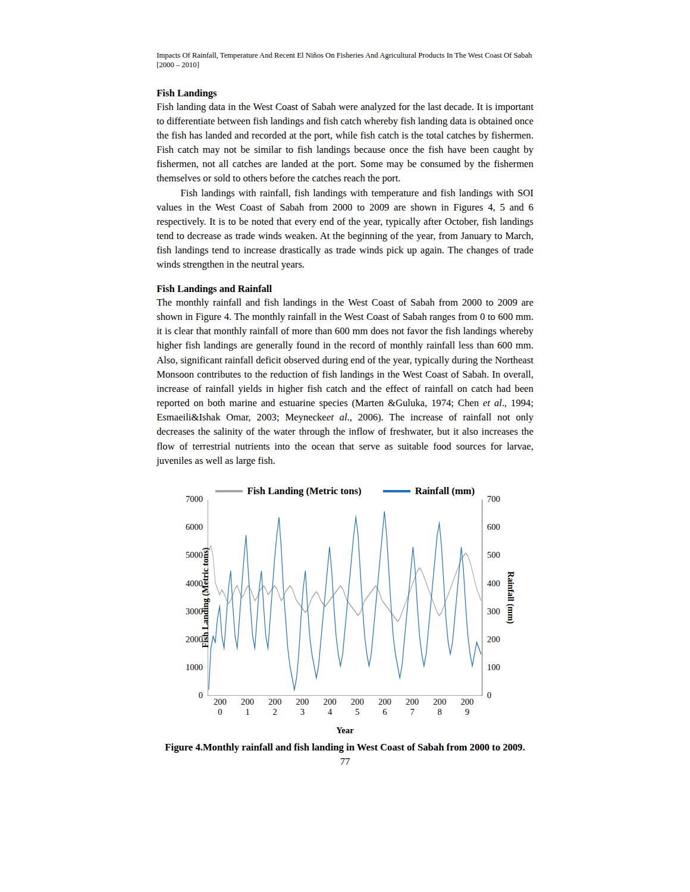Impacts Of Rainfall, Temperature And Recent El Niños On Fisheries And Agricultural Products In The West Coast Of Sabah [2000 – 2010]
Fish Landings
Fish landing data in the West Coast of Sabah were analyzed for the last decade. It is important to differentiate between fish landings and fish catch whereby fish landing data is obtained once the fish has landed and recorded at the port, while fish catch is the total catches by fishermen. Fish catch may not be similar to fish landings because once the fish have been caught by fishermen, not all catches are landed at the port. Some may be consumed by the fishermen themselves or sold to others before the catches reach the port.
Fish landings with rainfall, fish landings with temperature and fish landings with SOI values in the West Coast of Sabah from 2000 to 2009 are shown in Figures 4, 5 and 6 respectively. It is to be noted that every end of the year, typically after October, fish landings tend to decrease as trade winds weaken. At the beginning of the year, from January to March, fish landings tend to increase drastically as trade winds pick up again. The changes of trade winds strengthen in the neutral years.
Fish Landings and Rainfall
The monthly rainfall and fish landings in the West Coast of Sabah from 2000 to 2009 are shown in Figure 4. The monthly rainfall in the West Coast of Sabah ranges from 0 to 600 mm. it is clear that monthly rainfall of more than 600 mm does not favor the fish landings whereby higher fish landings are generally found in the record of monthly rainfall less than 600 mm. Also, significant rainfall deficit observed during end of the year, typically during the Northeast Monsoon contributes to the reduction of fish landings in the West Coast of Sabah. In overall, increase of rainfall yields in higher fish catch and the effect of rainfall on catch had been reported on both marine and estuarine species (Marten &Guluka, 1974; Chen et al., 1994; Esmaeili&Ishak Omar, 2003; Meyneckeet al., 2006). The increase of rainfall not only decreases the salinity of the water through the inflow of freshwater, but it also increases the flow of terrestrial nutrients into the ocean that serve as suitable food sources for larvae, juveniles as well as large fish.
Fish Landing (Metric tons)
Rainfall (mm)
Fish Landing (Metric tons)
Rainfall (mm)
7000 6000 5000 4000 3000 2000 1000 0
700 600 500 400 300 200 100 0
200
0
200
1
200
2
200
3
200
4
200
5
200
6
200
7
200
8
200
9
Year
Figure 4.Monthly rainfall and fish landing in West Coast of Sabah from 2000 to 2009.
77